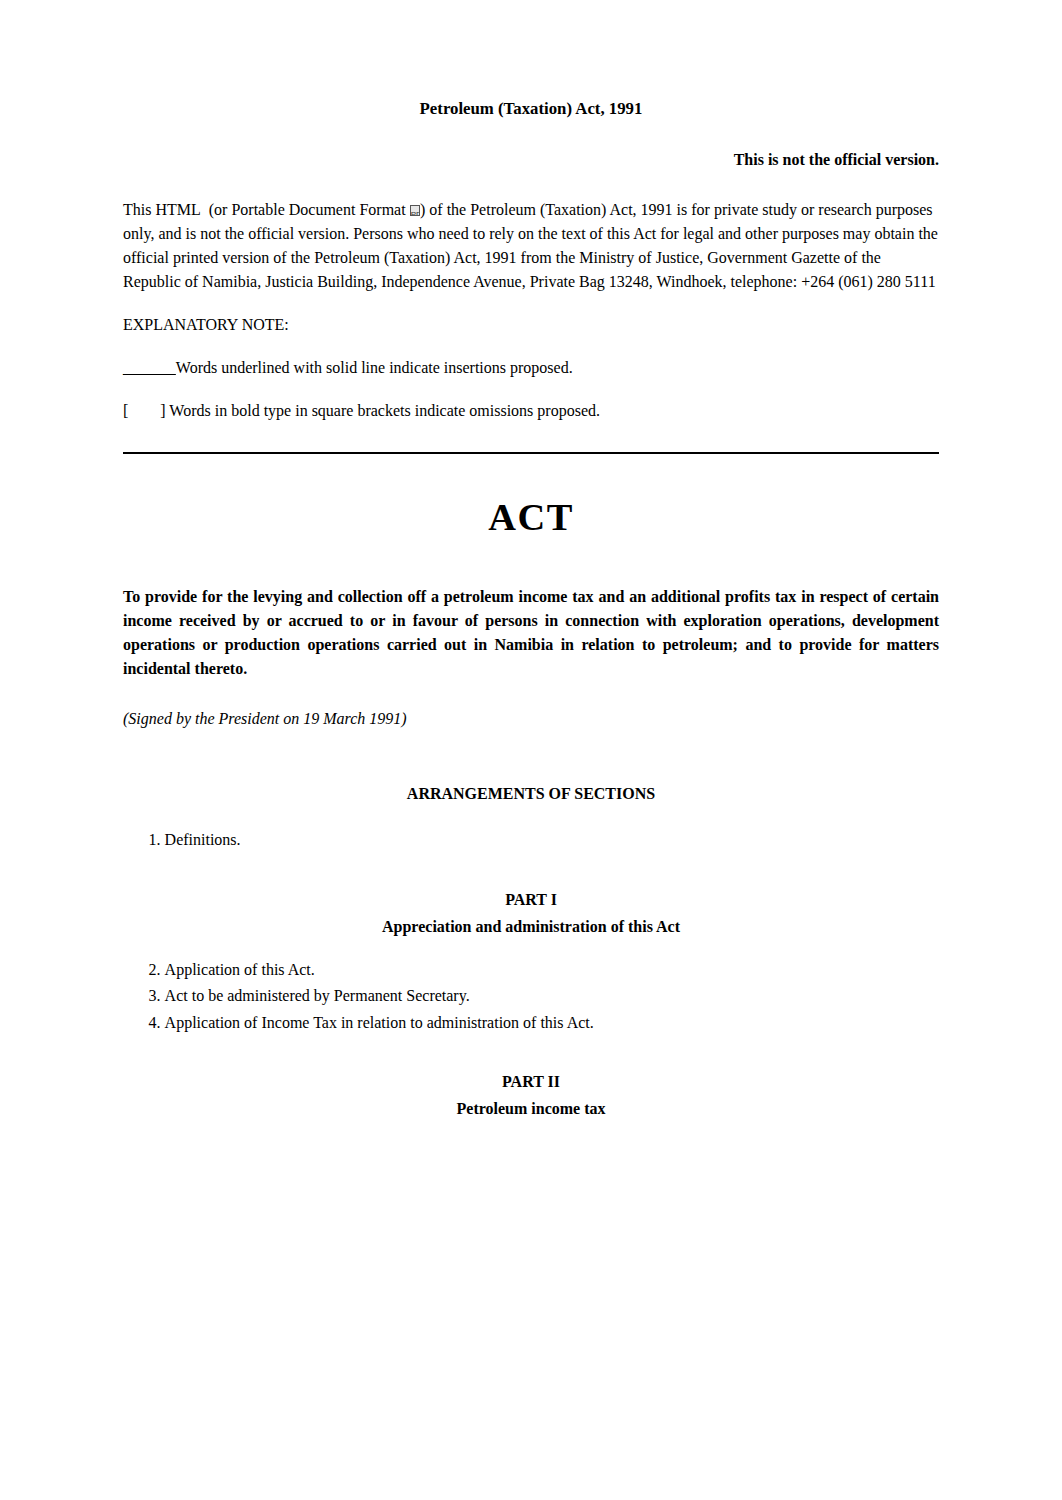Petroleum (Taxation) Act, 1991
This is not the official version.
This HTML (or Portable Document Format PDF) of the Petroleum (Taxation) Act, 1991 is for private study or research purposes only, and is not the official version. Persons who need to rely on the text of this Act for legal and other purposes may obtain the official printed version of the Petroleum (Taxation) Act, 1991 from the Ministry of Justice, Government Gazette of the Republic of Namibia, Justicia Building, Independence Avenue, Private Bag 13248, Windhoek, telephone: +264 (061) 280 5111
EXPLANATORY NOTE:
______Words underlined with solid line indicate insertions proposed.
[ ] Words in bold type in square brackets indicate omissions proposed.
ACT
To provide for the levying and collection off a petroleum income tax and an additional profits tax in respect of certain income received by or accrued to or in favour of persons in connection with exploration operations, development operations or production operations carried out in Namibia in relation to petroleum; and to provide for matters incidental thereto.
(Signed by the President on 19 March 1991)
ARRANGEMENTS OF SECTIONS
Definitions.
PART I
Appreciation and administration of this Act
Application of this Act.
Act to be administered by Permanent Secretary.
Application of Income Tax in relation to administration of this Act.
PART II
Petroleum income tax